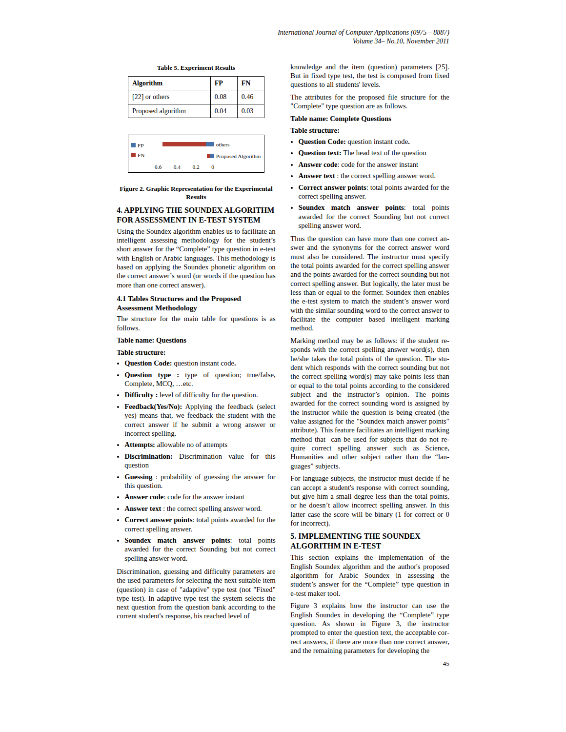International Journal of Computer Applications (0975 – 8887)
Volume 34– No.10, November 2011
Table 5. Experiment Results
| Algorithm | FP | FN |
| --- | --- | --- |
| [22] or others | 0.08 | 0.46 |
| Proposed algorithm | 0.04 | 0.03 |
FP
FN
others
Proposed Algorithm
0.60.40.20
Figure 2. Graphic Representation for the Experimental Results
4. APPLYING THE SOUNDEX ALGORITHM FOR ASSESSMENT IN E-TEST SYSTEM
Using the Soundex algorithm enables us to facilitate an intelligent assessing methodology for the student’s short answer for the “Complete” type question in e-test with English or Arabic languages. This methodology is based on applying the Soundex phonetic algorithm on the correct answer’s word (or words if the question has more than one correct answer).
4.1 Tables Structures and the Proposed Assessment Methodology
The structure for the main table for questions is as follows.
Table name: Questions
Table structure:
Question Code: question instant code.
Question type : type of question; true/false, Complete, MCQ, …etc.
Difficulty : level of difficulty for the question.
Feedback(Yes/No): Applying the feedback (select yes) means that, we feedback the student with the correct answer if he submit a wrong answer or incorrect spelling.
Attempts: allowable no of attempts
Discrimination: Discrimination value for this question
Guessing : probability of guessing the answer for this question.
Answer code: code for the answer instant
Answer text : the correct spelling answer word.
Correct answer points: total points awarded for the correct spelling answer.
Soundex match answer points: total points awarded for the correct Sounding but not correct spelling answer word.
Discrimination, guessing and difficulty parameters are the used parameters for selecting the next suitable item (question) in case of "adaptive" type test (not "Fixed" type test). In adaptive type test the system selects the next question from the question bank according to the current student's response, his reached level of
knowledge and the item (question) parameters [25]. But in fixed type test, the test is composed from fixed questions to all students' levels.
The attributes for the proposed file structure for the "Complete" type question are as follows.
Table name: Complete Questions
Table structure:
Question Code: question instant code.
Question text: The head text of the question
Answer code: code for the answer instant
Answer text : the correct spelling answer word.
Correct answer points: total points awarded for the correct spelling answer.
Soundex match answer points: total points awarded for the correct Sounding but not correct spelling answer word.
Thus the question can have more than one correct answer and the synonyms for the correct answer word must also be considered. The instructor must specify the total points awarded for the correct spelling answer and the points awarded for the correct sounding but not correct spelling answer. But logically, the later must be less than or equal to the former. Soundex then enables the e-test system to match the student’s answer word with the similar sounding word to the correct answer to facilitate the computer based intelligent marking method.
Marking method may be as follows: if the student responds with the correct spelling answer word(s), then he/she takes the total points of the question. The student which responds with the correct sounding but not the correct spelling word(s) may take points less than or equal to the total points according to the considered subject and the instructor’s opinion. The points awarded for the correct sounding word is assigned by the instructor while the question is being created (the value assigned for the "Soundex match answer points" attribute). This feature facilitates an intelligent marking method that can be used for subjects that do not require correct spelling answer such as Science, Humanities and other subject rather than the “languages” subjects.
For language subjects, the instructor must decide if he can accept a student's response with correct sounding, but give him a small degree less than the total points, or he doesn’t allow incorrect spelling answer. In this latter case the score will be binary (1 for correct or 0 for incorrect).
5. IMPLEMENTING THE SOUNDEX ALGORITHM IN E-TEST
This section explains the implementation of the English Soundex algorithm and the author's proposed algorithm for Arabic Soundex in assessing the student’s answer for the “Complete” type question in e-test maker tool.
Figure 3 explains how the instructor can use the English Soundex in developing the “Complete” type question. As shown in Figure 3, the instructor prompted to enter the question text, the acceptable correct answers, if there are more than one correct answer, and the remaining parameters for developing the
45